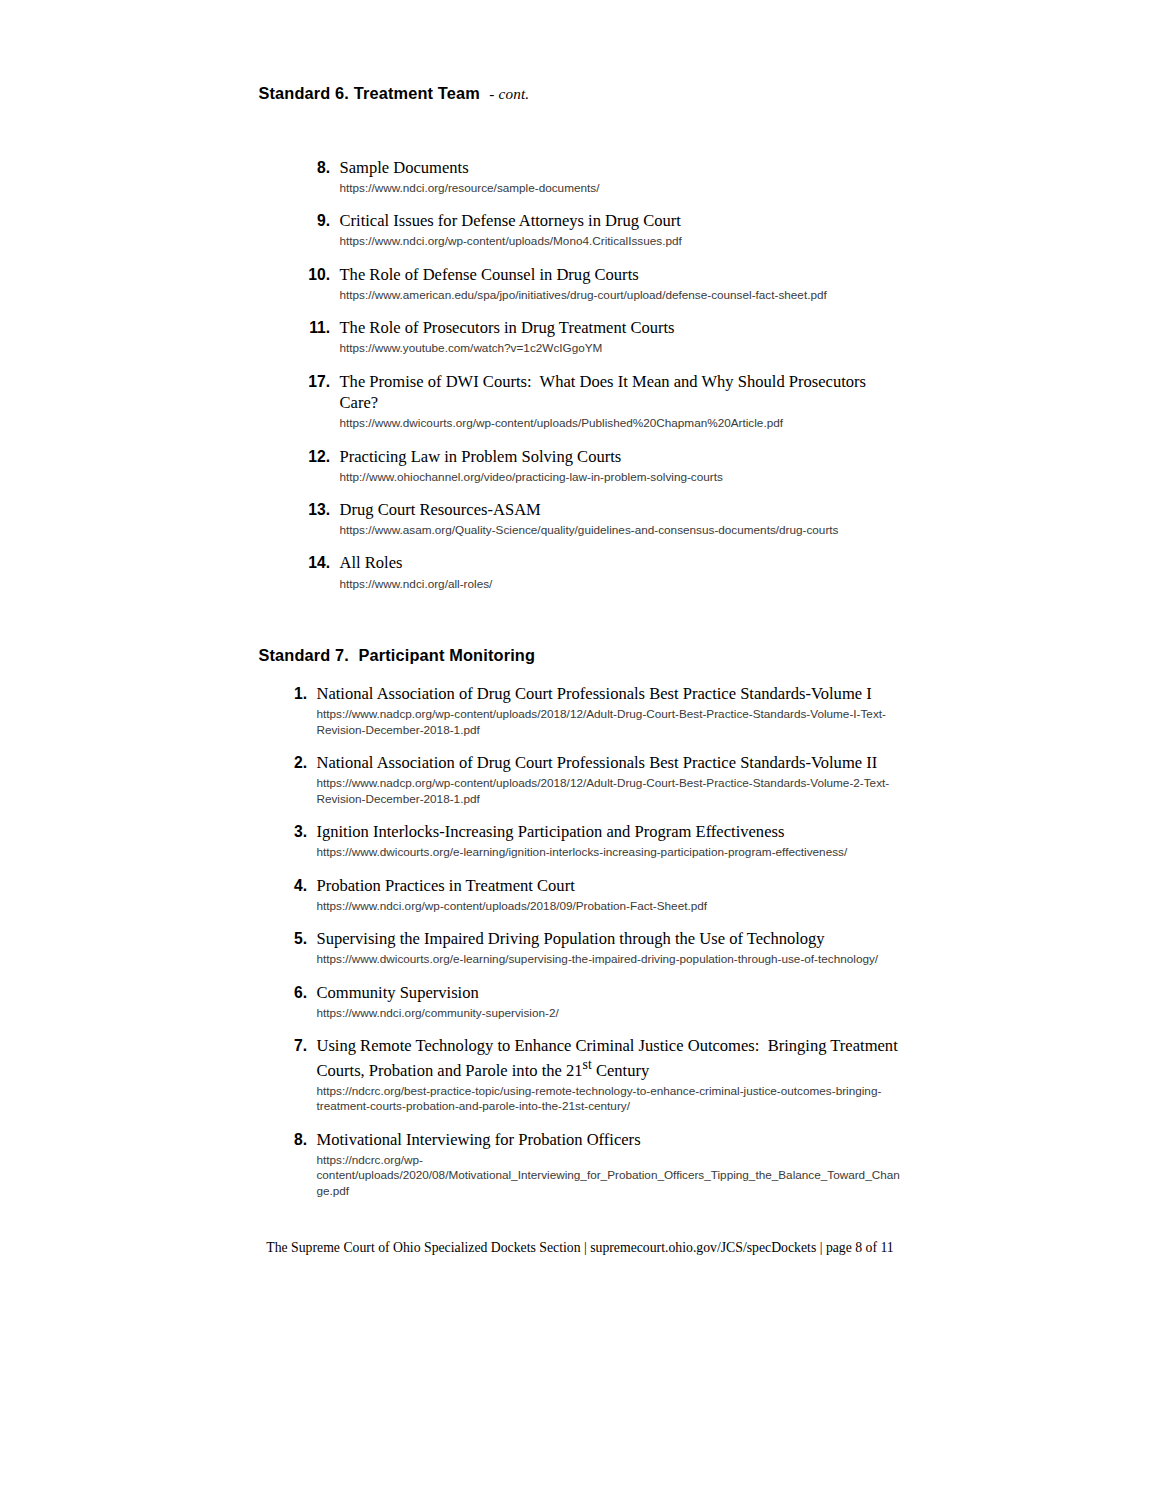Standard 6. Treatment Team - cont.
8. Sample Documents https://www.ndci.org/resource/sample-documents/
9. Critical Issues for Defense Attorneys in Drug Court https://www.ndci.org/wp-content/uploads/Mono4.CriticalIssues.pdf
10. The Role of Defense Counsel in Drug Courts https://www.american.edu/spa/jpo/initiatives/drug-court/upload/defense-counsel-fact-sheet.pdf
11. The Role of Prosecutors in Drug Treatment Courts https://www.youtube.com/watch?v=1c2WcIGgoYM
17. The Promise of DWI Courts: What Does It Mean and Why Should Prosecutors Care? https://www.dwicourts.org/wp-content/uploads/Published%20Chapman%20Article.pdf
12. Practicing Law in Problem Solving Courts http://www.ohiochannel.org/video/practicing-law-in-problem-solving-courts
13. Drug Court Resources-ASAM https://www.asam.org/Quality-Science/quality/guidelines-and-consensus-documents/drug-courts
14. All Roles https://www.ndci.org/all-roles/
Standard 7. Participant Monitoring
1. National Association of Drug Court Professionals Best Practice Standards-Volume I https://www.nadcp.org/wp-content/uploads/2018/12/Adult-Drug-Court-Best-Practice-Standards-Volume-I-Text-Revision-December-2018-1.pdf
2. National Association of Drug Court Professionals Best Practice Standards-Volume II https://www.nadcp.org/wp-content/uploads/2018/12/Adult-Drug-Court-Best-Practice-Standards-Volume-2-Text-Revision-December-2018-1.pdf
3. Ignition Interlocks-Increasing Participation and Program Effectiveness https://www.dwicourts.org/e-learning/ignition-interlocks-increasing-participation-program-effectiveness/
4. Probation Practices in Treatment Court https://www.ndci.org/wp-content/uploads/2018/09/Probation-Fact-Sheet.pdf
5. Supervising the Impaired Driving Population through the Use of Technology https://www.dwicourts.org/e-learning/supervising-the-impaired-driving-population-through-use-of-technology/
6. Community Supervision https://www.ndci.org/community-supervision-2/
7. Using Remote Technology to Enhance Criminal Justice Outcomes: Bringing Treatment Courts, Probation and Parole into the 21st Century https://ndcrc.org/best-practice-topic/using-remote-technology-to-enhance-criminal-justice-outcomes-bringing-treatment-courts-probation-and-parole-into-the-21st-century/
8. Motivational Interviewing for Probation Officers https://ndcrc.org/wp-content/uploads/2020/08/Motivational_Interviewing_for_Probation_Officers_Tipping_the_Balance_Toward_Change.pdf
The Supreme Court of Ohio Specialized Dockets Section | supremecourt.ohio.gov/JCS/specDockets | page 8 of 11